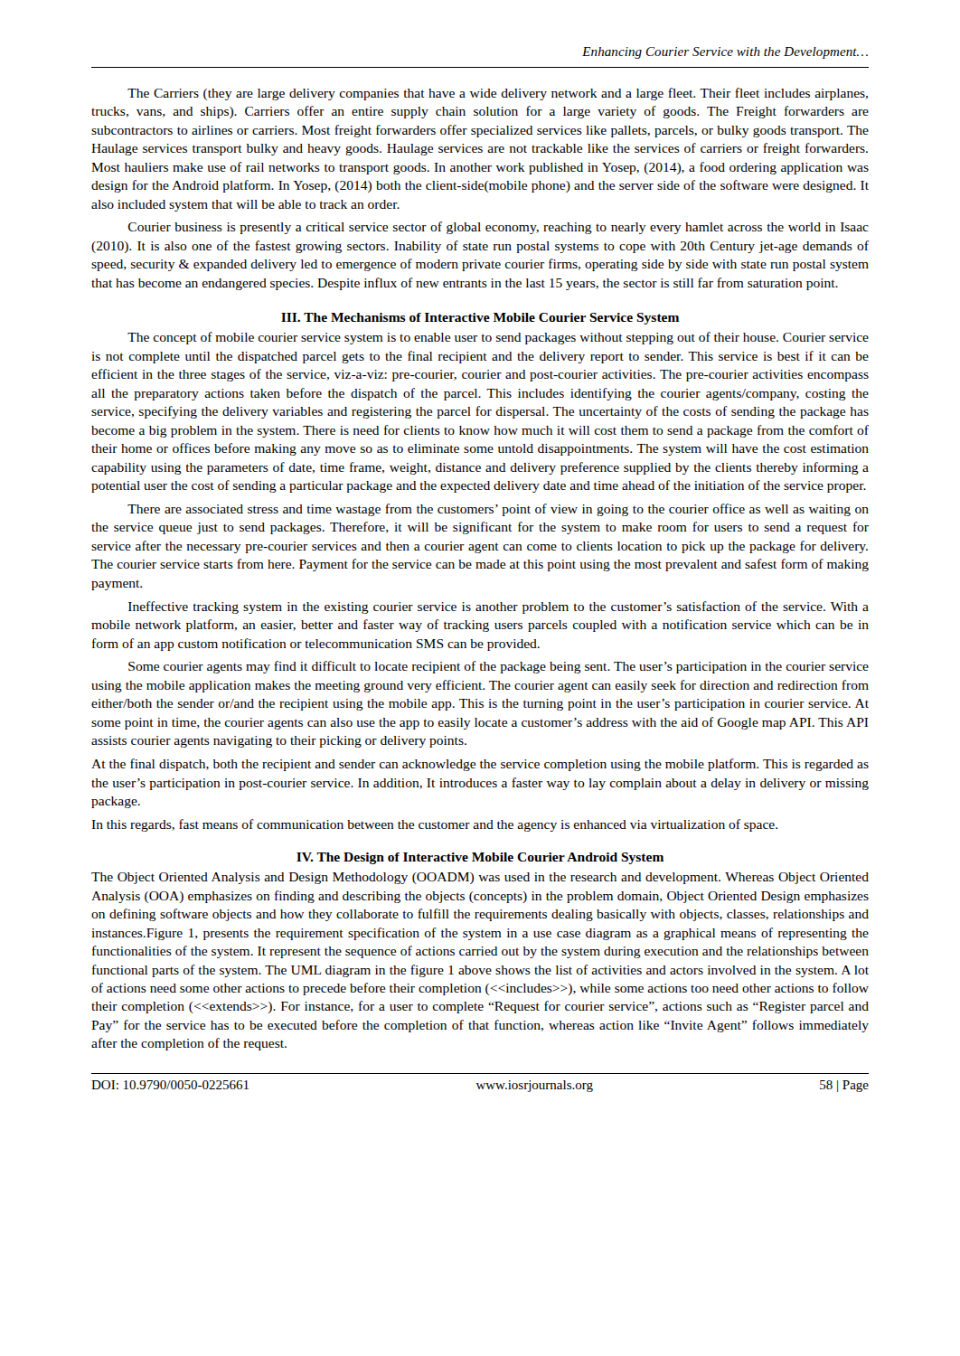Enhancing Courier Service with the Development…
The Carriers (they are large delivery companies that have a wide delivery network and a large fleet. Their fleet includes airplanes, trucks, vans, and ships). Carriers offer an entire supply chain solution for a large variety of goods. The Freight forwarders are subcontractors to airlines or carriers. Most freight forwarders offer specialized services like pallets, parcels, or bulky goods transport. The Haulage services transport bulky and heavy goods. Haulage services are not trackable like the services of carriers or freight forwarders. Most hauliers make use of rail networks to transport goods. In another work published in Yosep, (2014), a food ordering application was design for the Android platform. In Yosep, (2014) both the client-side(mobile phone) and the server side of the software were designed. It also included system that will be able to track an order.
Courier business is presently a critical service sector of global economy, reaching to nearly every hamlet across the world in Isaac (2010). It is also one of the fastest growing sectors. Inability of state run postal systems to cope with 20th Century jet-age demands of speed, security & expanded delivery led to emergence of modern private courier firms, operating side by side with state run postal system that has become an endangered species. Despite influx of new entrants in the last 15 years, the sector is still far from saturation point.
III. The Mechanisms of Interactive Mobile Courier Service System
The concept of mobile courier service system is to enable user to send packages without stepping out of their house. Courier service is not complete until the dispatched parcel gets to the final recipient and the delivery report to sender. This service is best if it can be efficient in the three stages of the service, viz-a-viz: pre-courier, courier and post-courier activities. The pre-courier activities encompass all the preparatory actions taken before the dispatch of the parcel. This includes identifying the courier agents/company, costing the service, specifying the delivery variables and registering the parcel for dispersal. The uncertainty of the costs of sending the package has become a big problem in the system. There is need for clients to know how much it will cost them to send a package from the comfort of their home or offices before making any move so as to eliminate some untold disappointments. The system will have the cost estimation capability using the parameters of date, time frame, weight, distance and delivery preference supplied by the clients thereby informing a potential user the cost of sending a particular package and the expected delivery date and time ahead of the initiation of the service proper.
There are associated stress and time wastage from the customers’ point of view in going to the courier office as well as waiting on the service queue just to send packages. Therefore, it will be significant for the system to make room for users to send a request for service after the necessary pre-courier services and then a courier agent can come to clients location to pick up the package for delivery. The courier service starts from here. Payment for the service can be made at this point using the most prevalent and safest form of making payment.
Ineffective tracking system in the existing courier service is another problem to the customer’s satisfaction of the service. With a mobile network platform, an easier, better and faster way of tracking users parcels coupled with a notification service which can be in form of an app custom notification or telecommunication SMS can be provided.
Some courier agents may find it difficult to locate recipient of the package being sent. The user’s participation in the courier service using the mobile application makes the meeting ground very efficient. The courier agent can easily seek for direction and redirection from either/both the sender or/and the recipient using the mobile app. This is the turning point in the user’s participation in courier service. At some point in time, the courier agents can also use the app to easily locate a customer’s address with the aid of Google map API. This API assists courier agents navigating to their picking or delivery points.
At the final dispatch, both the recipient and sender can acknowledge the service completion using the mobile platform. This is regarded as the user’s participation in post-courier service. In addition, It introduces a faster way to lay complain about a delay in delivery or missing package.
In this regards, fast means of communication between the customer and the agency is enhanced via virtualization of space.
IV. The Design of Interactive Mobile Courier Android System
The Object Oriented Analysis and Design Methodology (OOADM) was used in the research and development. Whereas Object Oriented Analysis (OOA) emphasizes on finding and describing the objects (concepts) in the problem domain, Object Oriented Design emphasizes on defining software objects and how they collaborate to fulfill the requirements dealing basically with objects, classes, relationships and instances.Figure 1, presents the requirement specification of the system in a use case diagram as a graphical means of representing the functionalities of the system. It represent the sequence of actions carried out by the system during execution and the relationships between functional parts of the system. The UML diagram in the figure 1 above shows the list of activities and actors involved in the system. A lot of actions need some other actions to precede before their completion (<<includes>>), while some actions too need other actions to follow their completion (<<extends>>). For instance, for a user to complete “Request for courier service”, actions such as “Register parcel and Pay” for the service has to be executed before the completion of that function, whereas action like “Invite Agent” follows immediately after the completion of the request.
DOI: 10.9790/0050-0225661 www.iosrjournals.org 58 | Page